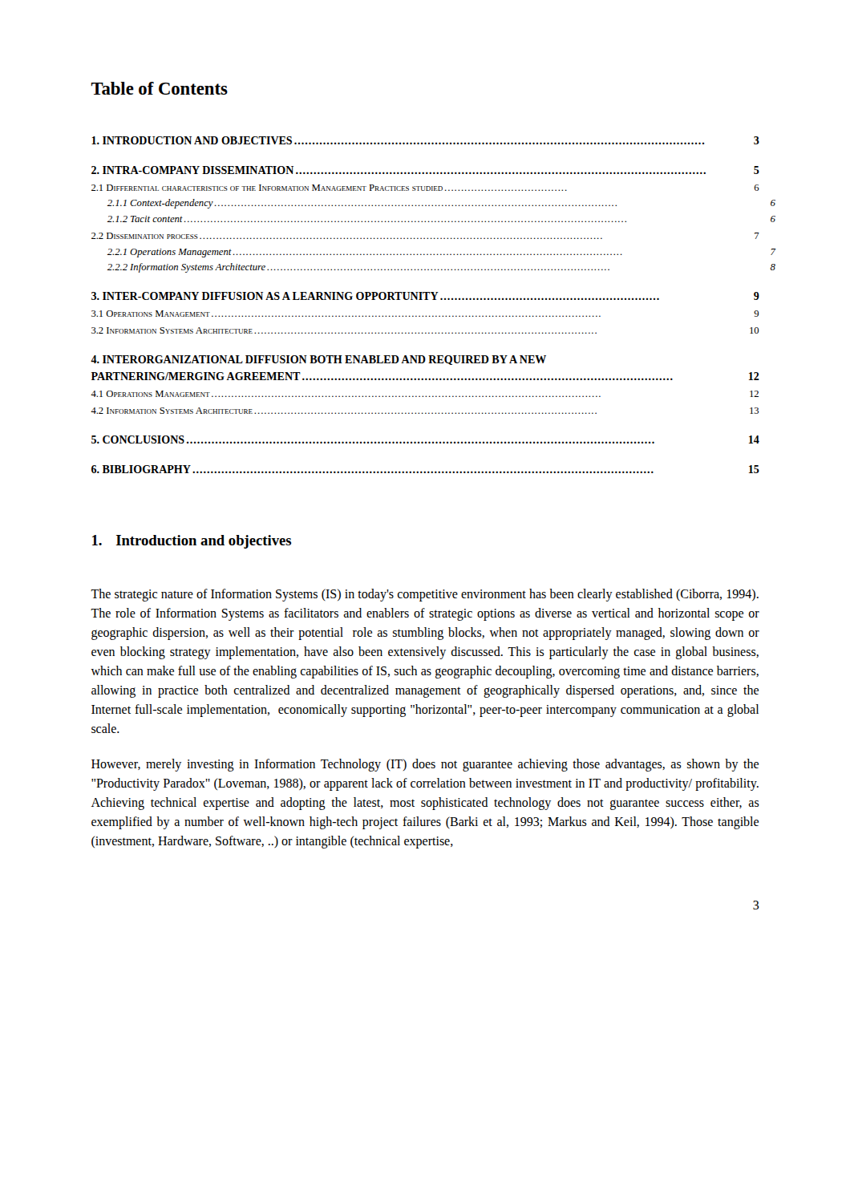Table of Contents
1. Introduction and objectives .................................................................................................................. 3
2. Intra-company dissemination .................................................................................................................. 5
2.1 Differential characteristics of the Information Management Practices studied ..................................... 6
2.1.1 Context-dependency ......................................................................................................................... 6
2.1.2 Tacit content ..................................................................................................................................... 6
2.2 Dissemination process ......................................................................................................................... 7
2.2.1 Operations Management ..................................................................................................................... 7
2.2.2 Information Systems Architecture ....................................................................................................... 8
3. Inter-company diffusion as a learning opportunity ............................................................. 9
3.1 Operations Management ..................................................................................................................... 9
3.2 Information Systems Architecture ....................................................................................................... 10
4. Interorganizational diffusion both enabled and required by a new partnering/merging agreement ....................................................................................................... 12
4.1 Operations Management ..................................................................................................................... 12
4.2 Information Systems Architecture ....................................................................................................... 13
5. Conclusions .................................................................................................................................. 14
6. Bibliography ................................................................................................................................ 15
1. Introduction and objectives
The strategic nature of Information Systems (IS) in today's competitive environment has been clearly established (Ciborra, 1994). The role of Information Systems as facilitators and enablers of strategic options as diverse as vertical and horizontal scope or geographic dispersion, as well as their potential role as stumbling blocks, when not appropriately managed, slowing down or even blocking strategy implementation, have also been extensively discussed. This is particularly the case in global business, which can make full use of the enabling capabilities of IS, such as geographic decoupling, overcoming time and distance barriers, allowing in practice both centralized and decentralized management of geographically dispersed operations, and, since the Internet full-scale implementation, economically supporting "horizontal", peer-to-peer intercompany communication at a global scale.
However, merely investing in Information Technology (IT) does not guarantee achieving those advantages, as shown by the "Productivity Paradox" (Loveman, 1988), or apparent lack of correlation between investment in IT and productivity/ profitability. Achieving technical expertise and adopting the latest, most sophisticated technology does not guarantee success either, as exemplified by a number of well-known high-tech project failures (Barki et al, 1993; Markus and Keil, 1994). Those tangible (investment, Hardware, Software, ..) or intangible (technical expertise,
3